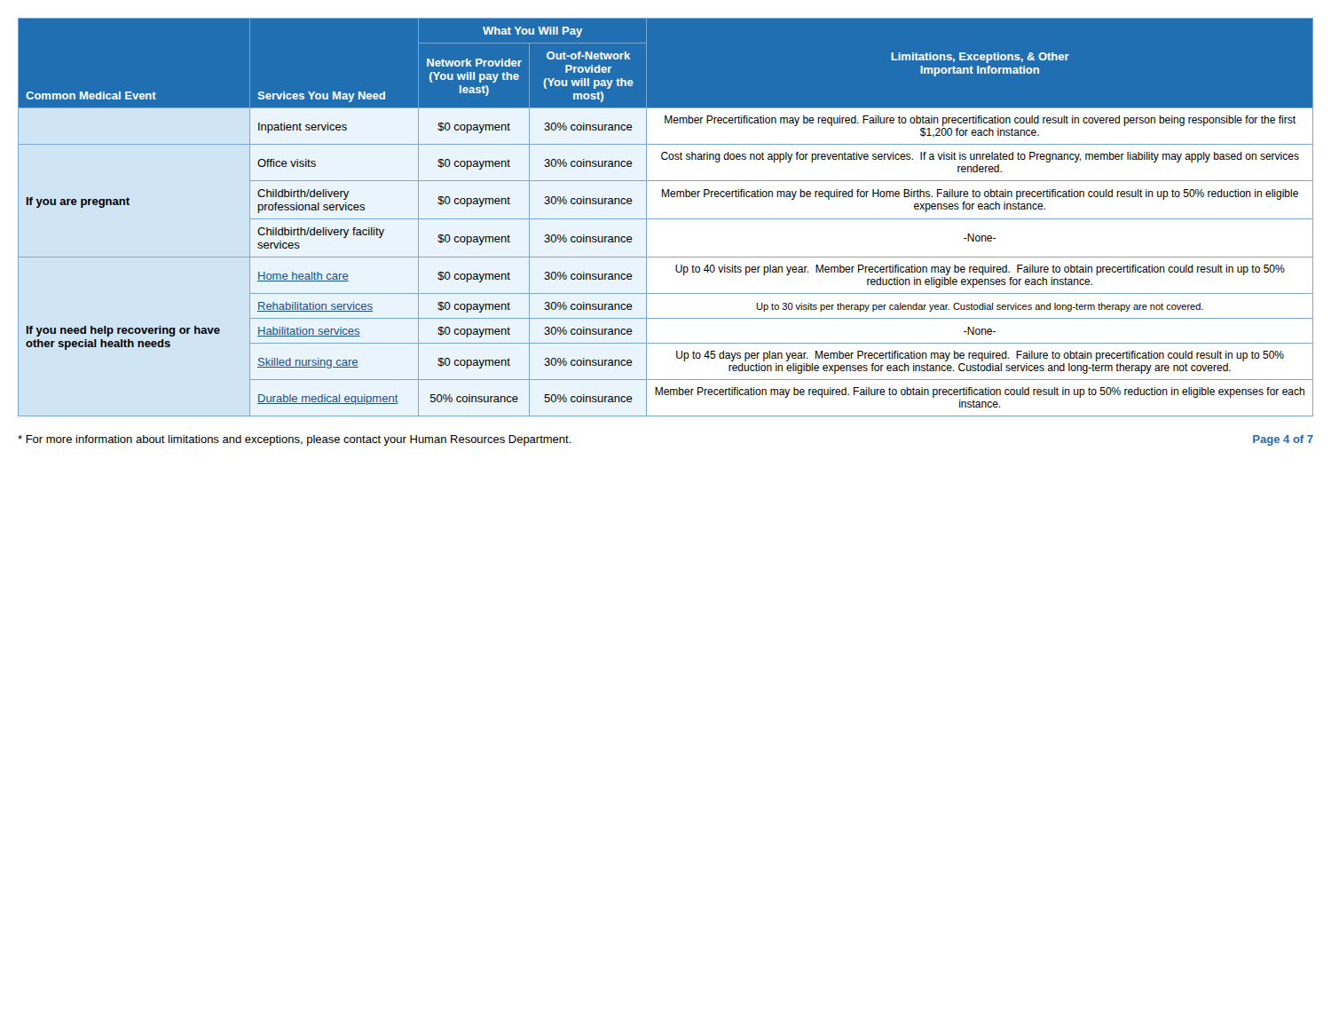| Common Medical Event | Services You May Need | What You Will Pay | Limitations, Exceptions, & Other Important Information |
| --- | --- | --- | --- |
| Network Provider (You will pay the least) | Out-of-Network Provider (You will pay the most) |
| | Inpatient services | $0 copayment | 30% coinsurance | Member Precertification may be required. Failure to obtain precertification could result in covered person being responsible for the first $1,200 for each instance. |
| If you are pregnant | Office visits | $0 copayment | 30% coinsurance | Cost sharing does not apply for preventative services. If a visit is unrelated to Pregnancy, member liability may apply based on services rendered. |
| Childbirth/delivery professional services | $0 copayment | 30% coinsurance | Member Precertification may be required for Home Births. Failure to obtain precertification could result in up to 50% reduction in eligible expenses for each instance. |
| Childbirth/delivery facility services | $0 copayment | 30% coinsurance | -None- |
| If you need help recovering or have other special health needs | Home health care | $0 copayment | 30% coinsurance | Up to 40 visits per plan year. Member Precertification may be required. Failure to obtain precertification could result in up to 50% reduction in eligible expenses for each instance. |
| Rehabilitation services | $0 copayment | 30% coinsurance | Up to 30 visits per therapy per calendar year. Custodial services and long-term therapy are not covered. |
| Habilitation services | $0 copayment | 30% coinsurance | -None- |
| Skilled nursing care | $0 copayment | 30% coinsurance | Up to 45 days per plan year. Member Precertification may be required. Failure to obtain precertification could result in up to 50% reduction in eligible expenses for each instance. Custodial services and long-term therapy are not covered. |
| Durable medical equipment | 50% coinsurance | 50% coinsurance | Member Precertification may be required. Failure to obtain precertification could result in up to 50% reduction in eligible expenses for each instance. |
* For more information about limitations and exceptions, please contact your Human Resources Department.
Page 4 of 7